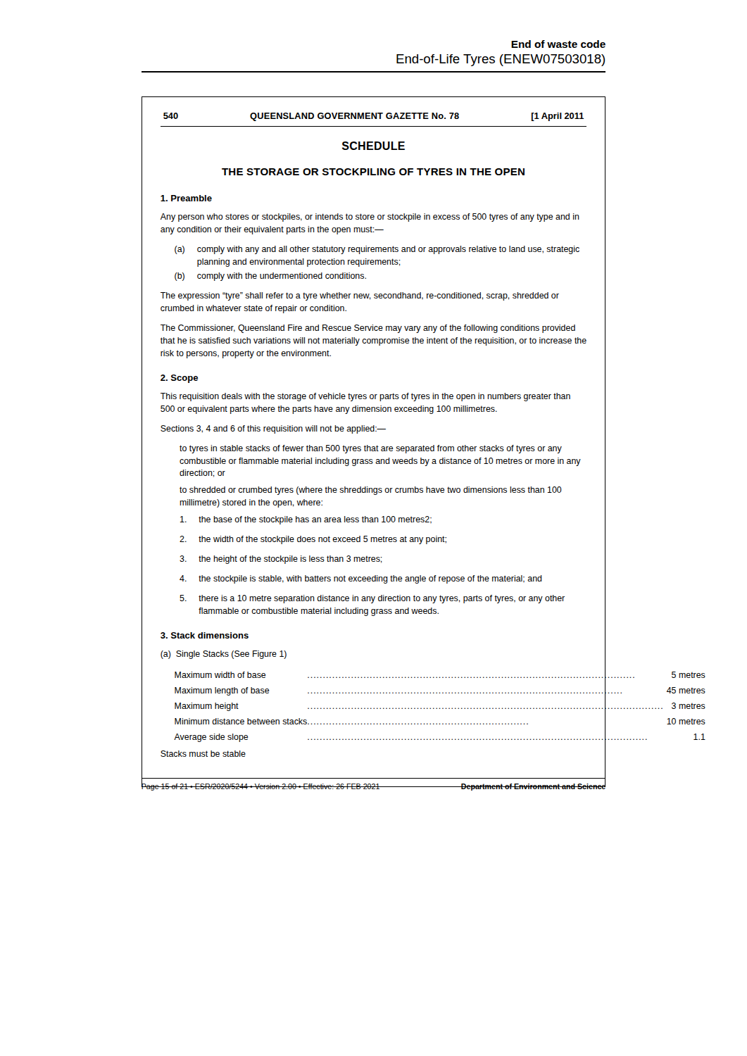End of waste code
End-of-Life Tyres (ENEW07503018)
540 QUEENSLAND GOVERNMENT GAZETTE No. 78 [1 April 2011
SCHEDULE
THE STORAGE OR STOCKPILING OF TYRES IN THE OPEN
1. Preamble
Any person who stores or stockpiles, or intends to store or stockpile in excess of 500 tyres of any type and in any condition or their equivalent parts in the open must:—
(a) comply with any and all other statutory requirements and or approvals relative to land use, strategic planning and environmental protection requirements;
(b) comply with the undermentioned conditions.
The expression “tyre” shall refer to a tyre whether new, secondhand, re-conditioned, scrap, shredded or crumbed in whatever state of repair or condition.
The Commissioner, Queensland Fire and Rescue Service may vary any of the following conditions provided that he is satisfied such variations will not materially compromise the intent of the requisition, or to increase the risk to persons, property or the environment.
2. Scope
This requisition deals with the storage of vehicle tyres or parts of tyres in the open in numbers greater than 500 or equivalent parts where the parts have any dimension exceeding 100 millimetres.
Sections 3, 4 and 6 of this requisition will not be applied:—
to tyres in stable stacks of fewer than 500 tyres that are separated from other stacks of tyres or any combustible or flammable material including grass and weeds by a distance of 10 metres or more in any direction; or
to shredded or crumbed tyres (where the shreddings or crumbs have two dimensions less than 100 millimetre) stored in the open, where:
1. the base of the stockpile has an area less than 100 metres2;
2. the width of the stockpile does not exceed 5 metres at any point;
3. the height of the stockpile is less than 3 metres;
4. the stockpile is stable, with batters not exceeding the angle of repose of the material; and
5. there is a 10 metre separation distance in any direction to any tyres, parts of tyres, or any other flammable or combustible material including grass and weeds.
3. Stack dimensions
(a) Single Stacks (See Figure 1)
| Maximum width of base | ......................................................................................................... | 5 metres |
| Maximum length of base | ..................................................................................................... | 45 metres |
| Maximum height | .................................................................................................................. | 3 metres |
| Minimum distance between stacks | ....................................................................... | 10 metres |
| Average side slope | ............................................................................................................. | 1.1 |
Stacks must be stable
Page 15 of 21 • ESR/2020/5244 • Version 2.00 • Effective: 26 FEB 2021 Department of Environment and Science